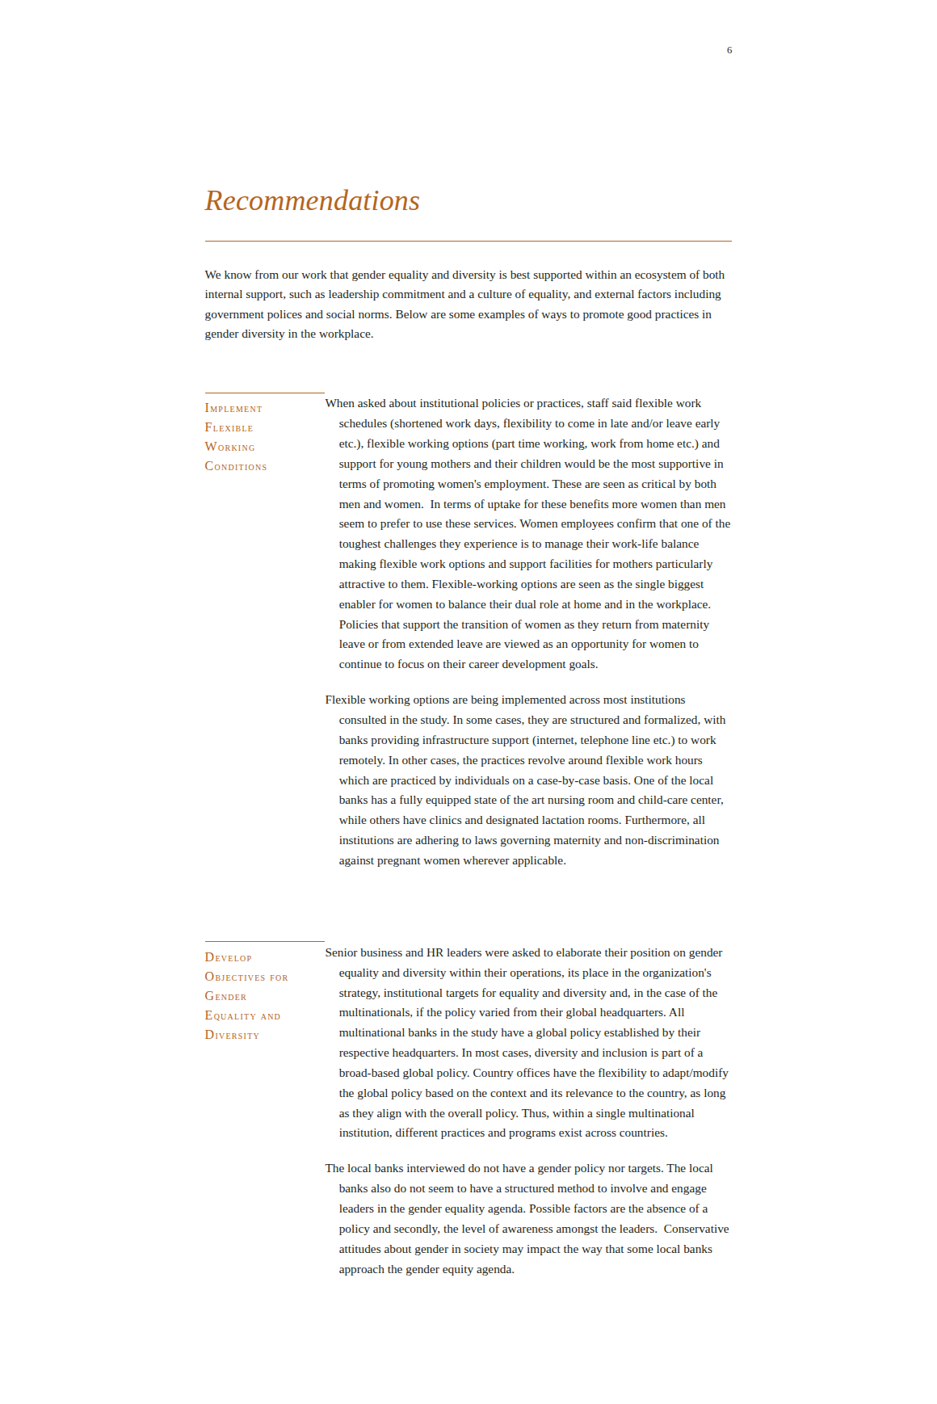6
Recommendations
We know from our work that gender equality and diversity is best supported within an ecosystem of both internal support, such as leadership commitment and a culture of equality, and external factors including government polices and social norms. Below are some examples of ways to promote good practices in gender diversity in the workplace.
Implement Flexible Working Conditions
When asked about institutional policies or practices, staff said flexible work schedules (shortened work days, flexibility to come in late and/or leave early etc.), flexible working options (part time working, work from home etc.) and support for young mothers and their children would be the most supportive in terms of promoting women's employment. These are seen as critical by both men and women. In terms of uptake for these benefits more women than men seem to prefer to use these services. Women employees confirm that one of the toughest challenges they experience is to manage their work-life balance making flexible work options and support facilities for mothers particularly attractive to them. Flexible-working options are seen as the single biggest enabler for women to balance their dual role at home and in the workplace. Policies that support the transition of women as they return from maternity leave or from extended leave are viewed as an opportunity for women to continue to focus on their career development goals.
Flexible working options are being implemented across most institutions consulted in the study. In some cases, they are structured and formalized, with banks providing infrastructure support (internet, telephone line etc.) to work remotely. In other cases, the practices revolve around flexible work hours which are practiced by individuals on a case-by-case basis. One of the local banks has a fully equipped state of the art nursing room and child-care center, while others have clinics and designated lactation rooms. Furthermore, all institutions are adhering to laws governing maternity and non-discrimination against pregnant women wherever applicable.
Develop Objectives for Gender Equality and Diversity
Senior business and HR leaders were asked to elaborate their position on gender equality and diversity within their operations, its place in the organization's strategy, institutional targets for equality and diversity and, in the case of the multinationals, if the policy varied from their global headquarters. All multinational banks in the study have a global policy established by their respective headquarters. In most cases, diversity and inclusion is part of a broad-based global policy. Country offices have the flexibility to adapt/modify the global policy based on the context and its relevance to the country, as long as they align with the overall policy. Thus, within a single multinational institution, different practices and programs exist across countries.
The local banks interviewed do not have a gender policy nor targets. The local banks also do not seem to have a structured method to involve and engage leaders in the gender equality agenda. Possible factors are the absence of a policy and secondly, the level of awareness amongst the leaders. Conservative attitudes about gender in society may impact the way that some local banks approach the gender equity agenda.